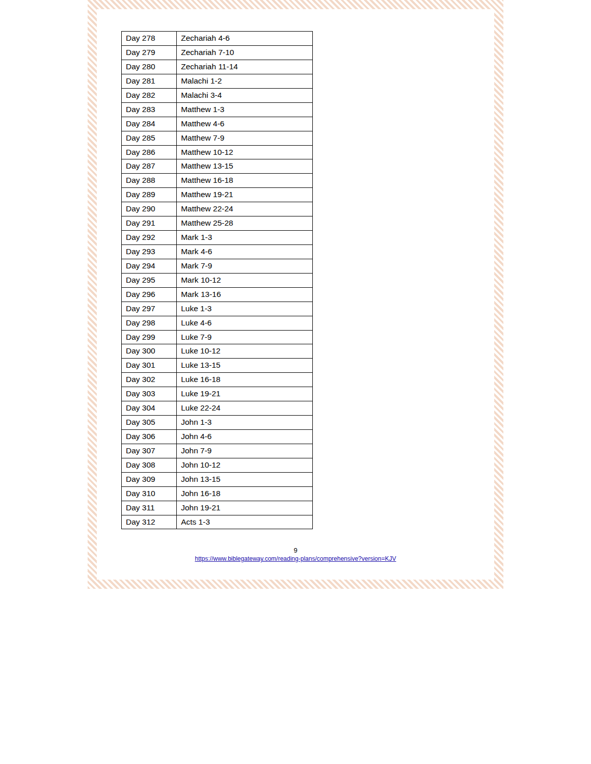| Day 278 | Zechariah 4-6 |
| Day 279 | Zechariah 7-10 |
| Day 280 | Zechariah 11-14 |
| Day 281 | Malachi 1-2 |
| Day 282 | Malachi 3-4 |
| Day 283 | Matthew 1-3 |
| Day 284 | Matthew 4-6 |
| Day 285 | Matthew 7-9 |
| Day 286 | Matthew 10-12 |
| Day 287 | Matthew 13-15 |
| Day 288 | Matthew 16-18 |
| Day 289 | Matthew 19-21 |
| Day 290 | Matthew 22-24 |
| Day 291 | Matthew 25-28 |
| Day 292 | Mark 1-3 |
| Day 293 | Mark 4-6 |
| Day 294 | Mark 7-9 |
| Day 295 | Mark 10-12 |
| Day 296 | Mark 13-16 |
| Day 297 | Luke 1-3 |
| Day 298 | Luke 4-6 |
| Day 299 | Luke 7-9 |
| Day 300 | Luke 10-12 |
| Day 301 | Luke 13-15 |
| Day 302 | Luke 16-18 |
| Day 303 | Luke 19-21 |
| Day 304 | Luke 22-24 |
| Day 305 | John 1-3 |
| Day 306 | John 4-6 |
| Day 307 | John 7-9 |
| Day 308 | John 10-12 |
| Day 309 | John 13-15 |
| Day 310 | John 16-18 |
| Day 311 | John 19-21 |
| Day 312 | Acts 1-3 |
9
https://www.biblegateway.com/reading-plans/comprehensive?version=KJV